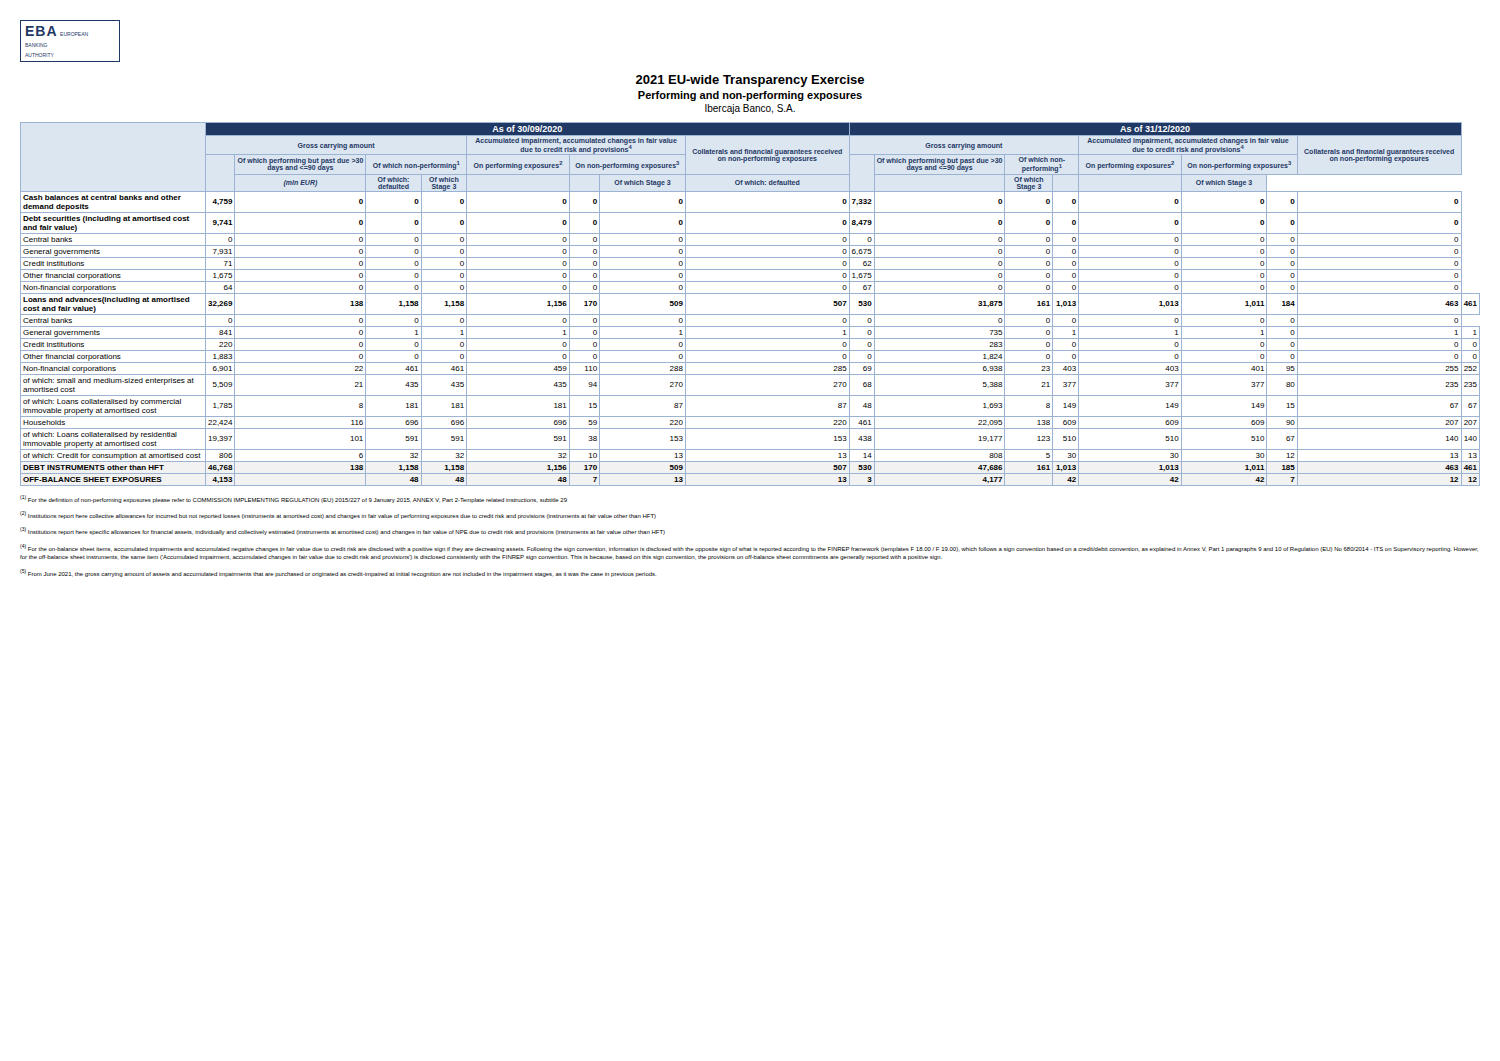EBA EUROPEAN
BANKING
AUTHORITY
2021 EU-wide Transparency Exercise
Performing and non-performing exposures
Ibercaja Banco, S.A.
| | As of 30/09/2020 | As of 31/12/2020 |
| --- | --- | --- |
| Gross carrying amount | Accumulated impairment, accumulated changes in fair value due to credit risk and provisions 4 | Collaterals and financial guarantees received on non-performing exposures | Gross carrying amount | Accumulated impairment, accumulated changes in fair value due to credit risk and provisions 4 | Collaterals and financial guarantees received on non-performing exposures |
| | Of which performing but past due >30 days and <=90 days | Of which non-performing 1 | On performing exposures 2 | On non-performing exposures 3 | | Of which performing but past due >30 days and <=90 days | Of which non-performing 1 | On performing exposures 2 | On non-performing exposures 3 |
| Of which: defaulted | Of which Stage 3 | | Of which Stage 3 | Of which: defaulted | Of which Stage 3 | | Of which Stage 3 |
| (mln EUR) | | | |
| Cash balances at central banks and other demand deposits | 4,759 | 0 | 0 | 0 | 0 | 0 | 0 | 0 | 7,332 | 0 | 0 | 0 | 0 | 0 | 0 | 0 |
| Debt securities (including at amortised cost and fair value) | 9,741 | 0 | 0 | 0 | 0 | 0 | 0 | 0 | 8,479 | 0 | 0 | 0 | 0 | 0 | 0 | 0 |
| Central banks | 0 | 0 | 0 | 0 | 0 | 0 | 0 | 0 | 0 | 0 | 0 | 0 | 0 | 0 | 0 | 0 |
| General governments | 7,931 | 0 | 0 | 0 | 0 | 0 | 0 | 0 | 6,675 | 0 | 0 | 0 | 0 | 0 | 0 | 0 |
| Credit institutions | 71 | 0 | 0 | 0 | 0 | 0 | 0 | 0 | 62 | 0 | 0 | 0 | 0 | 0 | 0 | 0 |
| Other financial corporations | 1,675 | 0 | 0 | 0 | 0 | 0 | 0 | 0 | 1,675 | 0 | 0 | 0 | 0 | 0 | 0 | 0 |
| Non-financial corporations | 64 | 0 | 0 | 0 | 0 | 0 | 0 | 0 | 67 | 0 | 0 | 0 | 0 | 0 | 0 | 0 |
| Loans and advances(including at amortised cost and fair value) | 32,269 | 138 | 1,158 | 1,158 | 1,156 | 170 | 509 | 507 | 530 | 31,875 | 161 | 1,013 | 1,013 | 1,011 | 184 | 463 | 461 |
| Central banks | 0 | 0 | 0 | 0 | 0 | 0 | 0 | 0 | 0 | 0 | 0 | 0 | 0 | 0 | 0 | 0 |
| General governments | 841 | 0 | 1 | 1 | 1 | 0 | 1 | 1 | 0 | 735 | 0 | 1 | 1 | 1 | 0 | 1 | 1 |
| Credit institutions | 220 | 0 | 0 | 0 | 0 | 0 | 0 | 0 | 0 | 283 | 0 | 0 | 0 | 0 | 0 | 0 | 0 |
| Other financial corporations | 1,883 | 0 | 0 | 0 | 0 | 0 | 0 | 0 | 0 | 1,824 | 0 | 0 | 0 | 0 | 0 | 0 | 0 |
| Non-financial corporations | 6,901 | 22 | 461 | 461 | 459 | 110 | 288 | 285 | 69 | 6,938 | 23 | 403 | 403 | 401 | 95 | 255 | 252 |
| of which: small and medium-sized enterprises at amortised cost | 5,509 | 21 | 435 | 435 | 435 | 94 | 270 | 270 | 68 | 5,388 | 21 | 377 | 377 | 377 | 80 | 235 | 235 |
| of which: Loans collateralised by commercial immovable property at amortised cost | 1,785 | 8 | 181 | 181 | 181 | 15 | 87 | 87 | 48 | 1,693 | 8 | 149 | 149 | 149 | 15 | 67 | 67 |
| Households | 22,424 | 116 | 696 | 696 | 696 | 59 | 220 | 220 | 461 | 22,095 | 138 | 609 | 609 | 609 | 90 | 207 | 207 |
| of which: Loans collateralised by residential immovable property at amortised cost | 19,397 | 101 | 591 | 591 | 591 | 38 | 153 | 153 | 438 | 19,177 | 123 | 510 | 510 | 510 | 67 | 140 | 140 |
| of which: Credit for consumption at amortised cost | 806 | 6 | 32 | 32 | 32 | 10 | 13 | 13 | 14 | 808 | 5 | 30 | 30 | 30 | 12 | 13 | 13 |
| DEBT INSTRUMENTS other than HFT | 46,768 | 138 | 1,158 | 1,158 | 1,156 | 170 | 509 | 507 | 530 | 47,686 | 161 | 1,013 | 1,013 | 1,011 | 185 | 463 | 461 |
| OFF-BALANCE SHEET EXPOSURES | 4,153 | | 48 | 48 | 48 | 7 | 13 | 13 | 3 | 4,177 | | 42 | 42 | 42 | 7 | 12 | 12 |
(1) For the definition of non-performing exposures please refer to COMMISSION IMPLEMENTING REGULATION (EU) 2015/227 of 9 January 2015, ANNEX V, Part 2-Template related instructions, subtitle 29
(2) Institutions report here collective allowances for incurred but not reported losses (instruments at amortised cost) and changes in fair value of performing exposures due to credit risk and provisions (instruments at fair value other than HFT)
(3) Institutions report here specific allowances for financial assets, individually and collectively estimated (instruments at amortised cost) and changes in fair value of NPE due to credit risk and provisions (instruments at fair value other than HFT)
(4) For the on-balance sheet items, accumulated impairments and accumulated negative changes in fair value due to credit risk are disclosed with a positive sign if they are decreasing assets. Following the sign convention, information is disclosed with the opposite sign of what is reported according to the FINREP framework (templates F 18.00 / F 19.00), which follows a sign convention based on a credit/debit convention, as explained in Annex V, Part 1 paragraphs 9 and 10 of Regulation (EU) No 680/2014 - ITS on Supervisory reporting. However, for the off-balance sheet instruments, the same item ('Accumulated impairment, accumulated changes in fair value due to credit risk and provisions') is disclosed consistently with the FINREP sign convention. This is because, based on this sign convention, the provisions on off-balance sheet commitments are generally reported with a positive sign.
(5) From June 2021, the gross carrying amount of assets and accumulated impairments that are purchased or originated as credit-impaired at initial recognition are not included in the impairment stages, as it was the case in previous periods.